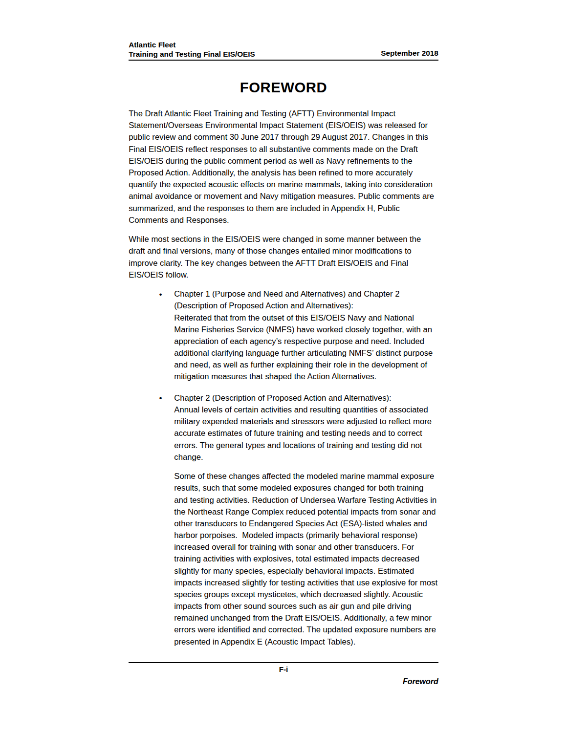| Atlantic Fleet Training and Testing Final EIS/OEIS | September 2018 |
FOREWORD
The Draft Atlantic Fleet Training and Testing (AFTT) Environmental Impact Statement/Overseas Environmental Impact Statement (EIS/OEIS) was released for public review and comment 30 June 2017 through 29 August 2017. Changes in this Final EIS/OEIS reflect responses to all substantive comments made on the Draft EIS/OEIS during the public comment period as well as Navy refinements to the Proposed Action. Additionally, the analysis has been refined to more accurately quantify the expected acoustic effects on marine mammals, taking into consideration animal avoidance or movement and Navy mitigation measures. Public comments are summarized, and the responses to them are included in Appendix H, Public Comments and Responses.
While most sections in the EIS/OEIS were changed in some manner between the draft and final versions, many of those changes entailed minor modifications to improve clarity. The key changes between the AFTT Draft EIS/OEIS and Final EIS/OEIS follow.
Chapter 1 (Purpose and Need and Alternatives) and Chapter 2 (Description of Proposed Action and Alternatives):
Reiterated that from the outset of this EIS/OEIS Navy and National Marine Fisheries Service (NMFS) have worked closely together, with an appreciation of each agency’s respective purpose and need. Included additional clarifying language further articulating NMFS’ distinct purpose and need, as well as further explaining their role in the development of mitigation measures that shaped the Action Alternatives.
Chapter 2 (Description of Proposed Action and Alternatives):
Annual levels of certain activities and resulting quantities of associated military expended materials and stressors were adjusted to reflect more accurate estimates of future training and testing needs and to correct errors. The general types and locations of training and testing did not change.
Some of these changes affected the modeled marine mammal exposure results, such that some modeled exposures changed for both training and testing activities. Reduction of Undersea Warfare Testing Activities in the Northeast Range Complex reduced potential impacts from sonar and other transducers to Endangered Species Act (ESA)-listed whales and harbor porpoises. Modeled impacts (primarily behavioral response) increased overall for training with sonar and other transducers. For training activities with explosives, total estimated impacts decreased slightly for many species, especially behavioral impacts. Estimated impacts increased slightly for testing activities that use explosive for most species groups except mysticetes, which decreased slightly. Acoustic impacts from other sound sources such as air gun and pile driving remained unchanged from the Draft EIS/OEIS. Additionally, a few minor errors were identified and corrected. The updated exposure numbers are presented in Appendix E (Acoustic Impact Tables).
F-i
Foreword